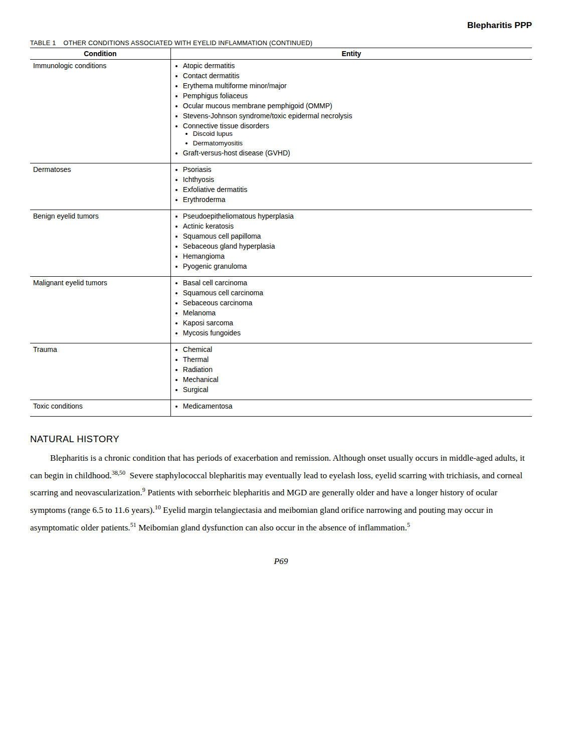Blepharitis PPP
TABLE 1 OTHER CONDITIONS ASSOCIATED WITH EYELID INFLAMMATION (CONTINUED)
| Condition | Entity |
| --- | --- |
| Immunologic conditions | Atopic dermatitis Contact dermatitis Erythema multiforme minor/major Pemphigus foliaceus Ocular mucous membrane pemphigoid (OMMP) Stevens-Johnson syndrome/toxic epidermal necrolysis Connective tissue disorders Discoid lupus Dermatomyositis Graft-versus-host disease (GVHD) |
| Dermatoses | Psoriasis Ichthyosis Exfoliative dermatitis Erythroderma |
| Benign eyelid tumors | Pseudoepitheliomatous hyperplasia Actinic keratosis Squamous cell papilloma Sebaceous gland hyperplasia Hemangioma Pyogenic granuloma |
| Malignant eyelid tumors | Basal cell carcinoma Squamous cell carcinoma Sebaceous carcinoma Melanoma Kaposi sarcoma Mycosis fungoides |
| Trauma | Chemical Thermal Radiation Mechanical Surgical |
| Toxic conditions | Medicamentosa |
NATURAL HISTORY
Blepharitis is a chronic condition that has periods of exacerbation and remission. Although onset usually occurs in middle-aged adults, it can begin in childhood.38,50 Severe staphylococcal blepharitis may eventually lead to eyelash loss, eyelid scarring with trichiasis, and corneal scarring and neovascularization.9 Patients with seborrheic blepharitis and MGD are generally older and have a longer history of ocular symptoms (range 6.5 to 11.6 years).10 Eyelid margin telangiectasia and meibomian gland orifice narrowing and pouting may occur in asymptomatic older patients.51 Meibomian gland dysfunction can also occur in the absence of inflammation.5
P69